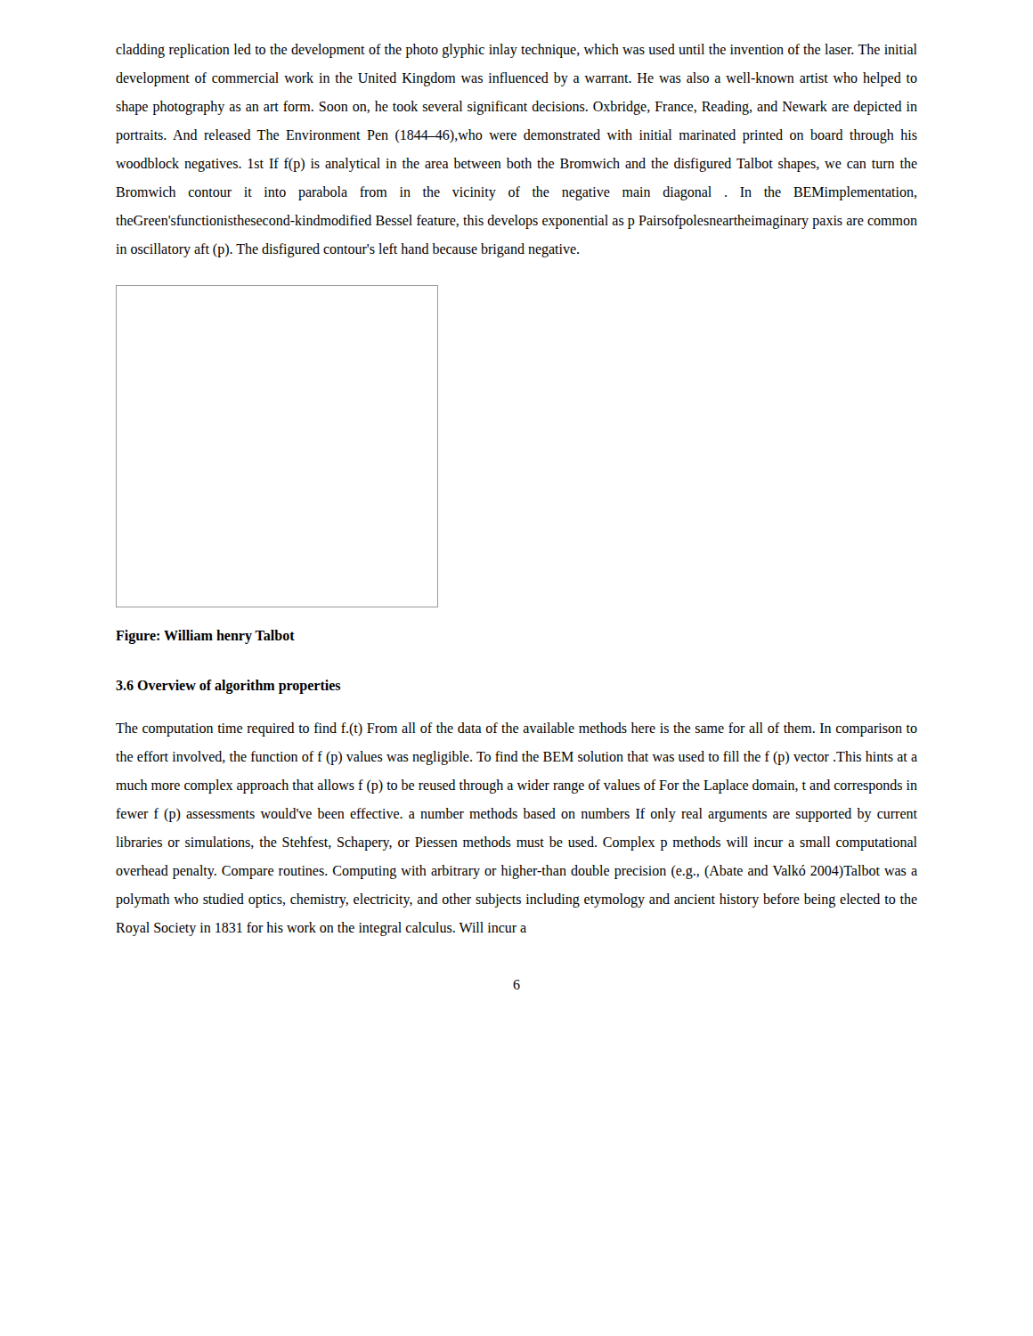cladding replication led to the development of the photo glyphic inlay technique, which was used until the invention of the laser. The initial development of commercial work in the United Kingdom was influenced by a warrant. He was also a well-known artist who helped to shape photography as an art form. Soon on, he took several significant decisions. Oxbridge, France, Reading, and Newark are depicted in portraits. And released The Environment Pen (1844–46),who were demonstrated with initial marinated printed on board through his woodblock negatives. 1st If f(p) is analytical in the area between both the Bromwich and the disfigured Talbot shapes, we can turn the Bromwich contour it into parabola from in the vicinity of the negative main diagonal . In the BEMimplementation, theGreen'sfunctionisthesecond-kindmodified Bessel feature, this develops exponential as p Pairsofpolesneartheimaginary paxis are common in oscillatory aft (p). The disfigured contour's left hand because brigand negative.
Figure: William henry Talbot
3.6 Overview of algorithm properties
The computation time required to find f.(t) From all of the data of the available methods here is the same for all of them. In comparison to the effort involved, the function of f (p) values was negligible. To find the BEM solution that was used to fill the f (p) vector .This hints at a much more complex approach that allows f (p) to be reused through a wider range of values of For the Laplace domain, t and corresponds in fewer f (p) assessments would've been effective. a number methods based on numbers If only real arguments are supported by current libraries or simulations, the Stehfest, Schapery, or Piessen methods must be used. Complex p methods will incur a small computational overhead penalty. Compare routines. Computing with arbitrary or higher-than double precision (e.g., (Abate and Valkó 2004)Talbot was a polymath who studied optics, chemistry, electricity, and other subjects including etymology and ancient history before being elected to the Royal Society in 1831 for his work on the integral calculus. Will incur a
6